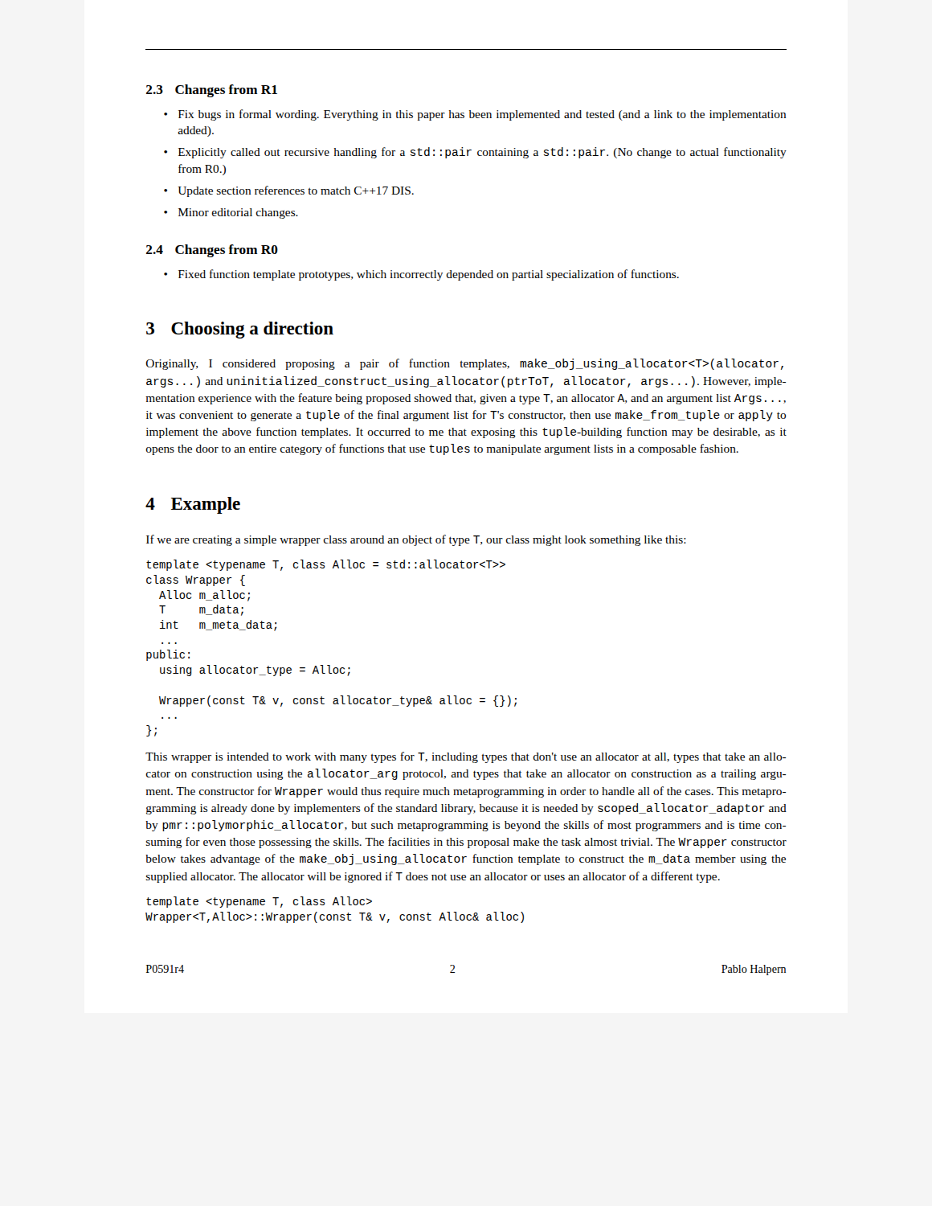2.3 Changes from R1
Fix bugs in formal wording. Everything in this paper has been implemented and tested (and a link to the implementation added).
Explicitly called out recursive handling for a std::pair containing a std::pair. (No change to actual functionality from R0.)
Update section references to match C++17 DIS.
Minor editorial changes.
2.4 Changes from R0
Fixed function template prototypes, which incorrectly depended on partial specialization of functions.
3 Choosing a direction
Originally, I considered proposing a pair of function templates, make_obj_using_allocator<T>(allocator, args...) and uninitialized_construct_using_allocator(ptrToT, allocator, args...). However, implementation experience with the feature being proposed showed that, given a type T, an allocator A, and an argument list Args..., it was convenient to generate a tuple of the final argument list for T's constructor, then use make_from_tuple or apply to implement the above function templates. It occurred to me that exposing this tuple-building function may be desirable, as it opens the door to an entire category of functions that use tuples to manipulate argument lists in a composable fashion.
4 Example
If we are creating a simple wrapper class around an object of type T, our class might look something like this:
template <typename T, class Alloc = std::allocator<T>>
class Wrapper {
  Alloc m_alloc;
  T     m_data;
  int   m_meta_data;
  ...
public:
  using allocator_type = Alloc;

  Wrapper(const T& v, const allocator_type& alloc = {});
  ...
};
This wrapper is intended to work with many types for T, including types that don't use an allocator at all, types that take an allocator on construction using the allocator_arg protocol, and types that take an allocator on construction as a trailing argument. The constructor for Wrapper would thus require much metaprogramming in order to handle all of the cases. This metaprogramming is already done by implementers of the standard library, because it is needed by scoped_allocator_adaptor and by pmr::polymorphic_allocator, but such metaprogramming is beyond the skills of most programmers and is time consuming for even those possessing the skills. The facilities in this proposal make the task almost trivial. The Wrapper constructor below takes advantage of the make_obj_using_allocator function template to construct the m_data member using the supplied allocator. The allocator will be ignored if T does not use an allocator or uses an allocator of a different type.
template <typename T, class Alloc>
Wrapper<T,Alloc>::Wrapper(const T& v, const Alloc& alloc)
P0591r4
2
Pablo Halpern